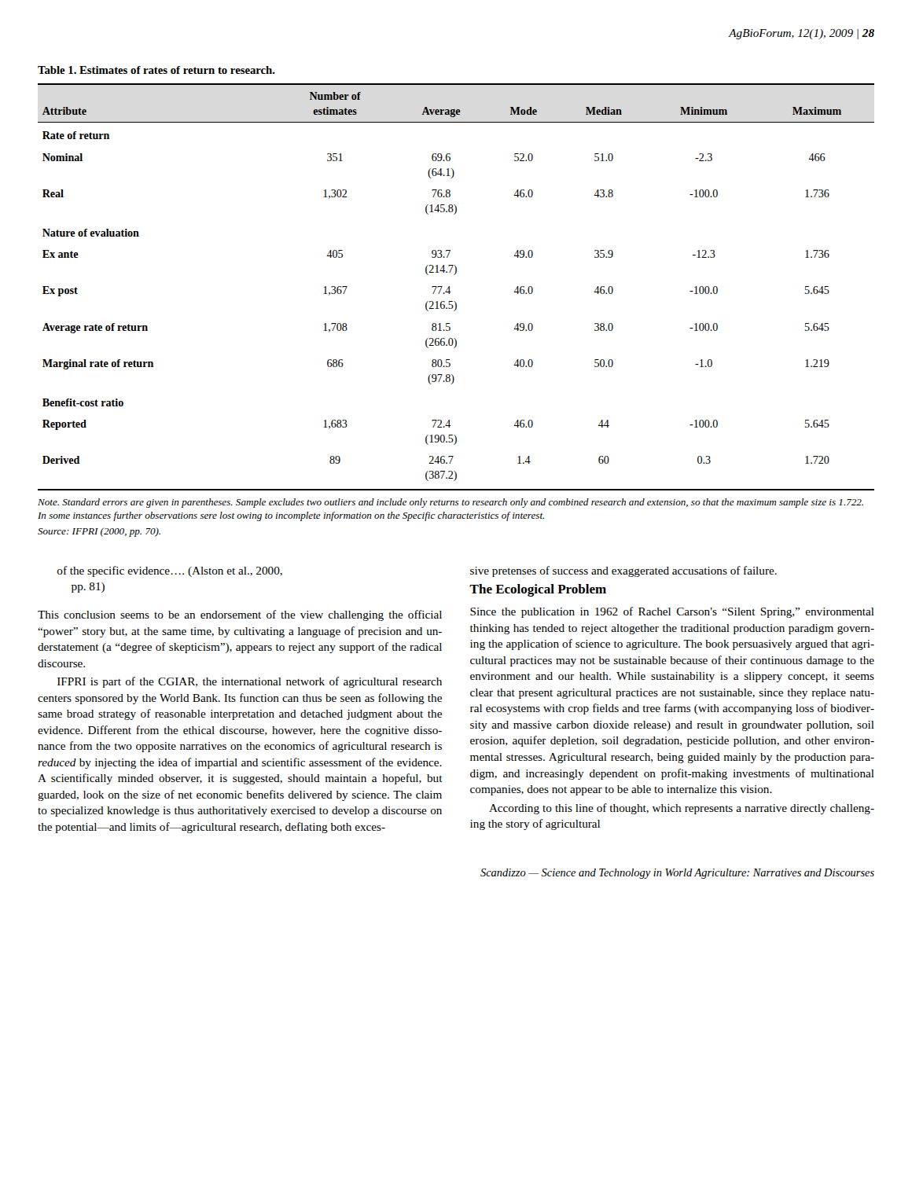AgBioForum, 12(1), 2009 | 28
Table 1. Estimates of rates of return to research.
| Attribute | Number of estimates | Average | Mode | Median | Minimum | Maximum |
| --- | --- | --- | --- | --- | --- | --- |
| Rate of return | | | | | | |
| Nominal | 351 | 69.6 (64.1) | 52.0 | 51.0 | -2.3 | 466 |
| Real | 1,302 | 76.8 (145.8) | 46.0 | 43.8 | -100.0 | 1.736 |
| Nature of evaluation | | | | | | |
| Ex ante | 405 | 93.7 (214.7) | 49.0 | 35.9 | -12.3 | 1.736 |
| Ex post | 1,367 | 77.4 (216.5) | 46.0 | 46.0 | -100.0 | 5.645 |
| Average rate of return | 1,708 | 81.5 (266.0) | 49.0 | 38.0 | -100.0 | 5.645 |
| Marginal rate of return | 686 | 80.5 (97.8) | 40.0 | 50.0 | -1.0 | 1.219 |
| Benefit-cost ratio | | | | | | |
| Reported | 1,683 | 72.4 (190.5) | 46.0 | 44 | -100.0 | 5.645 |
| Derived | 89 | 246.7 (387.2) | 1.4 | 60 | 0.3 | 1.720 |
Note. Standard errors are given in parentheses. Sample excludes two outliers and include only returns to research only and combined research and extension, so that the maximum sample size is 1.722. In some instances further observations sere lost owing to incomplete information on the Specific characteristics of interest. Source: IFPRI (2000, pp. 70).
of the specific evidence…. (Alston et al., 2000, pp. 81)
This conclusion seems to be an endorsement of the view challenging the official “power” story but, at the same time, by cultivating a language of precision and understatement (a “degree of skepticism”), appears to reject any support of the radical discourse.
IFPRI is part of the CGIAR, the international network of agricultural research centers sponsored by the World Bank. Its function can thus be seen as following the same broad strategy of reasonable interpretation and detached judgment about the evidence. Different from the ethical discourse, however, here the cognitive dissonance from the two opposite narratives on the economics of agricultural research is reduced by injecting the idea of impartial and scientific assessment of the evidence. A scientifically minded observer, it is suggested, should maintain a hopeful, but guarded, look on the size of net economic benefits delivered by science. The claim to specialized knowledge is thus authoritatively exercised to develop a discourse on the potential—and limits of—agricultural research, deflating both exces-
sive pretenses of success and exaggerated accusations of failure.
The Ecological Problem
Since the publication in 1962 of Rachel Carson's “Silent Spring,” environmental thinking has tended to reject altogether the traditional production paradigm governing the application of science to agriculture. The book persuasively argued that agricultural practices may not be sustainable because of their continuous damage to the environment and our health. While sustainability is a slippery concept, it seems clear that present agricultural practices are not sustainable, since they replace natural ecosystems with crop fields and tree farms (with accompanying loss of biodiversity and massive carbon dioxide release) and result in groundwater pollution, soil erosion, aquifer depletion, soil degradation, pesticide pollution, and other environmental stresses. Agricultural research, being guided mainly by the production paradigm, and increasingly dependent on profit-making investments of multinational companies, does not appear to be able to internalize this vision.
According to this line of thought, which represents a narrative directly challenging the story of agricultural
Scandizzo — Science and Technology in World Agriculture: Narratives and Discourses